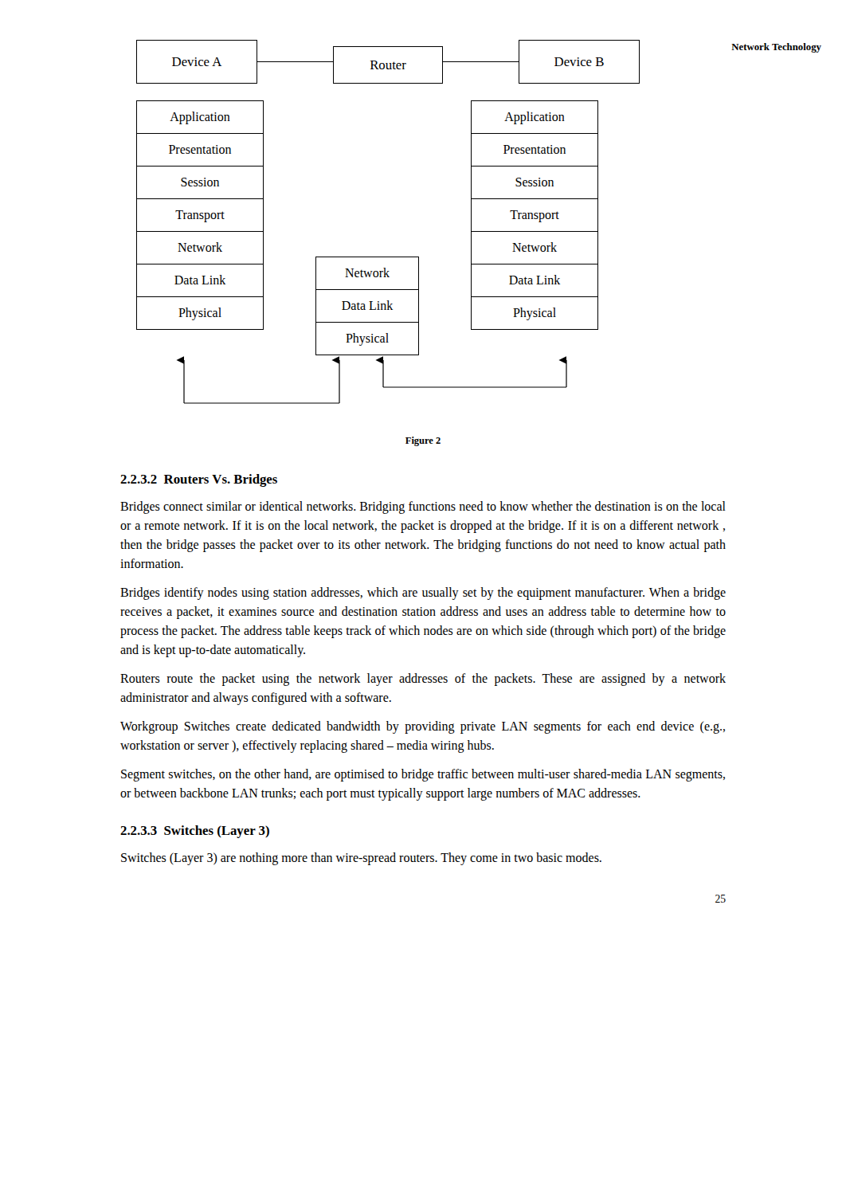Network Technology
Device A
Router
Device B
Application
Presentation
Session
Transport
Network
Data Link
Physical
Network
Data Link
Physical
Application
Presentation
Session
Transport
Network
Data Link
Physical
Figure 2
2.2.3.2 Routers Vs. Bridges
Bridges connect similar or identical networks. Bridging functions need to know whether the destination is on the local or a remote network. If it is on the local network, the packet is dropped at the bridge. If it is on a different network , then the bridge passes the packet over to its other network. The bridging functions do not need to know actual path information.
Bridges identify nodes using station addresses, which are usually set by the equipment manufacturer. When a bridge receives a packet, it examines source and destination station address and uses an address table to determine how to process the packet. The address table keeps track of which nodes are on which side (through which port) of the bridge and is kept up-to-date automatically.
Routers route the packet using the network layer addresses of the packets. These are assigned by a network administrator and always configured with a software.
Workgroup Switches create dedicated bandwidth by providing private LAN segments for each end device (e.g., workstation or server ), effectively replacing shared – media wiring hubs.
Segment switches, on the other hand, are optimised to bridge traffic between multi-user shared-media LAN segments, or between backbone LAN trunks; each port must typically support large numbers of MAC addresses.
2.2.3.3 Switches (Layer 3)
Switches (Layer 3) are nothing more than wire-spread routers. They come in two basic modes.
25